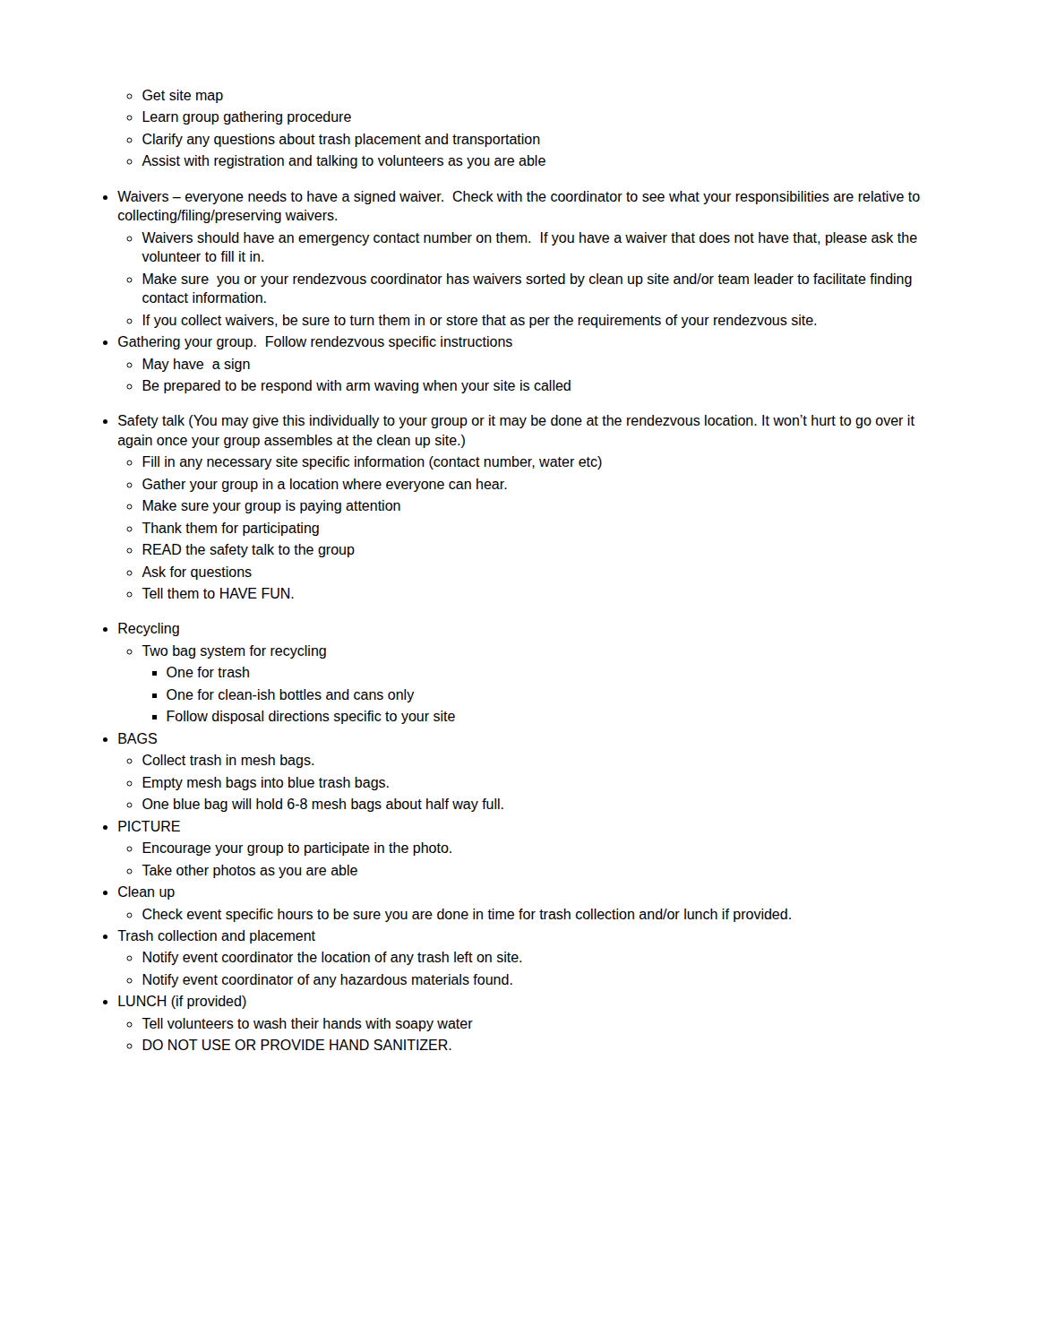Get site map
Learn group gathering procedure
Clarify any questions about trash placement and transportation
Assist with registration and talking to volunteers as you are able
Waivers – everyone needs to have a signed waiver. Check with the coordinator to see what your responsibilities are relative to collecting/filing/preserving waivers.
Waivers should have an emergency contact number on them. If you have a waiver that does not have that, please ask the volunteer to fill it in.
Make sure you or your rendezvous coordinator has waivers sorted by clean up site and/or team leader to facilitate finding contact information.
If you collect waivers, be sure to turn them in or store that as per the requirements of your rendezvous site.
Gathering your group. Follow rendezvous specific instructions
May have a sign
Be prepared to be respond with arm waving when your site is called
Safety talk (You may give this individually to your group or it may be done at the rendezvous location. It won’t hurt to go over it again once your group assembles at the clean up site.)
Fill in any necessary site specific information (contact number, water etc)
Gather your group in a location where everyone can hear.
Make sure your group is paying attention
Thank them for participating
READ the safety talk to the group
Ask for questions
Tell them to HAVE FUN.
Recycling
Two bag system for recycling
One for trash
One for clean-ish bottles and cans only
Follow disposal directions specific to your site
BAGS
Collect trash in mesh bags.
Empty mesh bags into blue trash bags.
One blue bag will hold 6-8 mesh bags about half way full.
PICTURE
Encourage your group to participate in the photo.
Take other photos as you are able
Clean up
Check event specific hours to be sure you are done in time for trash collection and/or lunch if provided.
Trash collection and placement
Notify event coordinator the location of any trash left on site.
Notify event coordinator of any hazardous materials found.
LUNCH (if provided)
Tell volunteers to wash their hands with soapy water
DO NOT USE OR PROVIDE HAND SANITIZER.